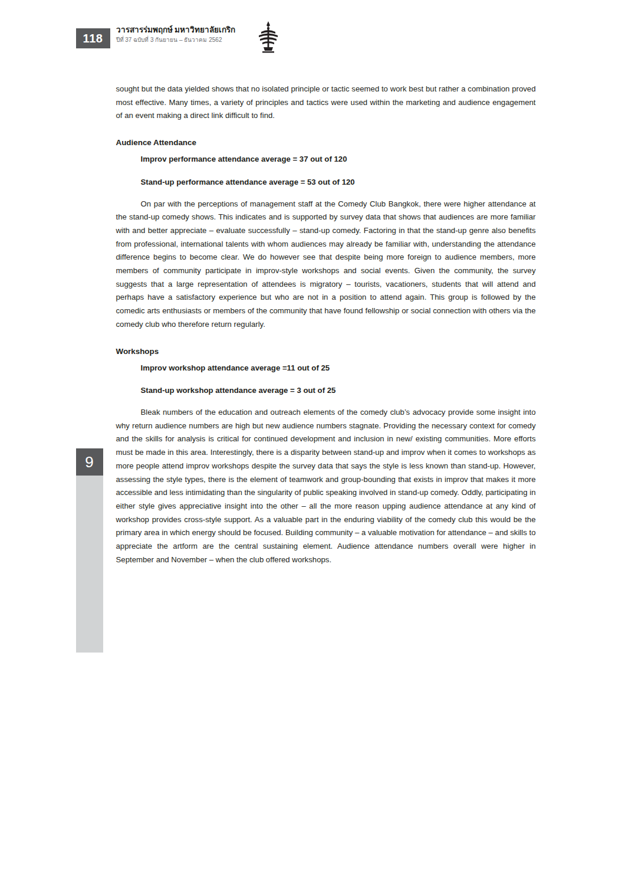118
วารสารร่มพฤกษ์ มหาวิทยาลัยเกริก
ปีที่ 37 ฉบับที่ 3 กันยายน – ธันวาคม 2562
sought but the data yielded shows that no isolated principle or tactic seemed to work best but rather a combination proved most effective. Many times, a variety of principles and tactics were used within the marketing and audience engagement of an event making a direct link difficult to find.
Audience Attendance
Improv performance attendance average = 37 out of 120
Stand-up performance attendance average = 53 out of 120
On par with the perceptions of management staff at the Comedy Club Bangkok, there were higher attendance at the stand-up comedy shows. This indicates and is supported by survey data that shows that audiences are more familiar with and better appreciate – evaluate successfully – stand-up comedy. Factoring in that the stand-up genre also benefits from professional, international talents with whom audiences may already be familiar with, understanding the attendance difference begins to become clear. We do however see that despite being more foreign to audience members, more members of community participate in improv-style workshops and social events. Given the community, the survey suggests that a large representation of attendees is migratory – tourists, vacationers, students that will attend and perhaps have a satisfactory experience but who are not in a position to attend again. This group is followed by the comedic arts enthusiasts or members of the community that have found fellowship or social connection with others via the comedy club who therefore return regularly.
Workshops
Improv workshop attendance average =11 out of 25
Stand-up workshop attendance average = 3 out of 25
Bleak numbers of the education and outreach elements of the comedy club’s advocacy provide some insight into why return audience numbers are high but new audience numbers stagnate. Providing the necessary context for comedy and the skills for analysis is critical for continued development and inclusion in new/ existing communities. More efforts must be made in this area. Interestingly, there is a disparity between stand-up and improv when it comes to workshops as more people attend improv workshops despite the survey data that says the style is less known than stand-up. However, assessing the style types, there is the element of teamwork and group-bounding that exists in improv that makes it more accessible and less intimidating than the singularity of public speaking involved in stand-up comedy. Oddly, participating in either style gives appreciative insight into the other – all the more reason upping audience attendance at any kind of workshop provides cross-style support. As a valuable part in the enduring viability of the comedy club this would be the primary area in which energy should be focused. Building community – a valuable motivation for attendance – and skills to appreciate the artform are the central sustaining element. Audience attendance numbers overall were higher in September and November – when the club offered workshops.
9